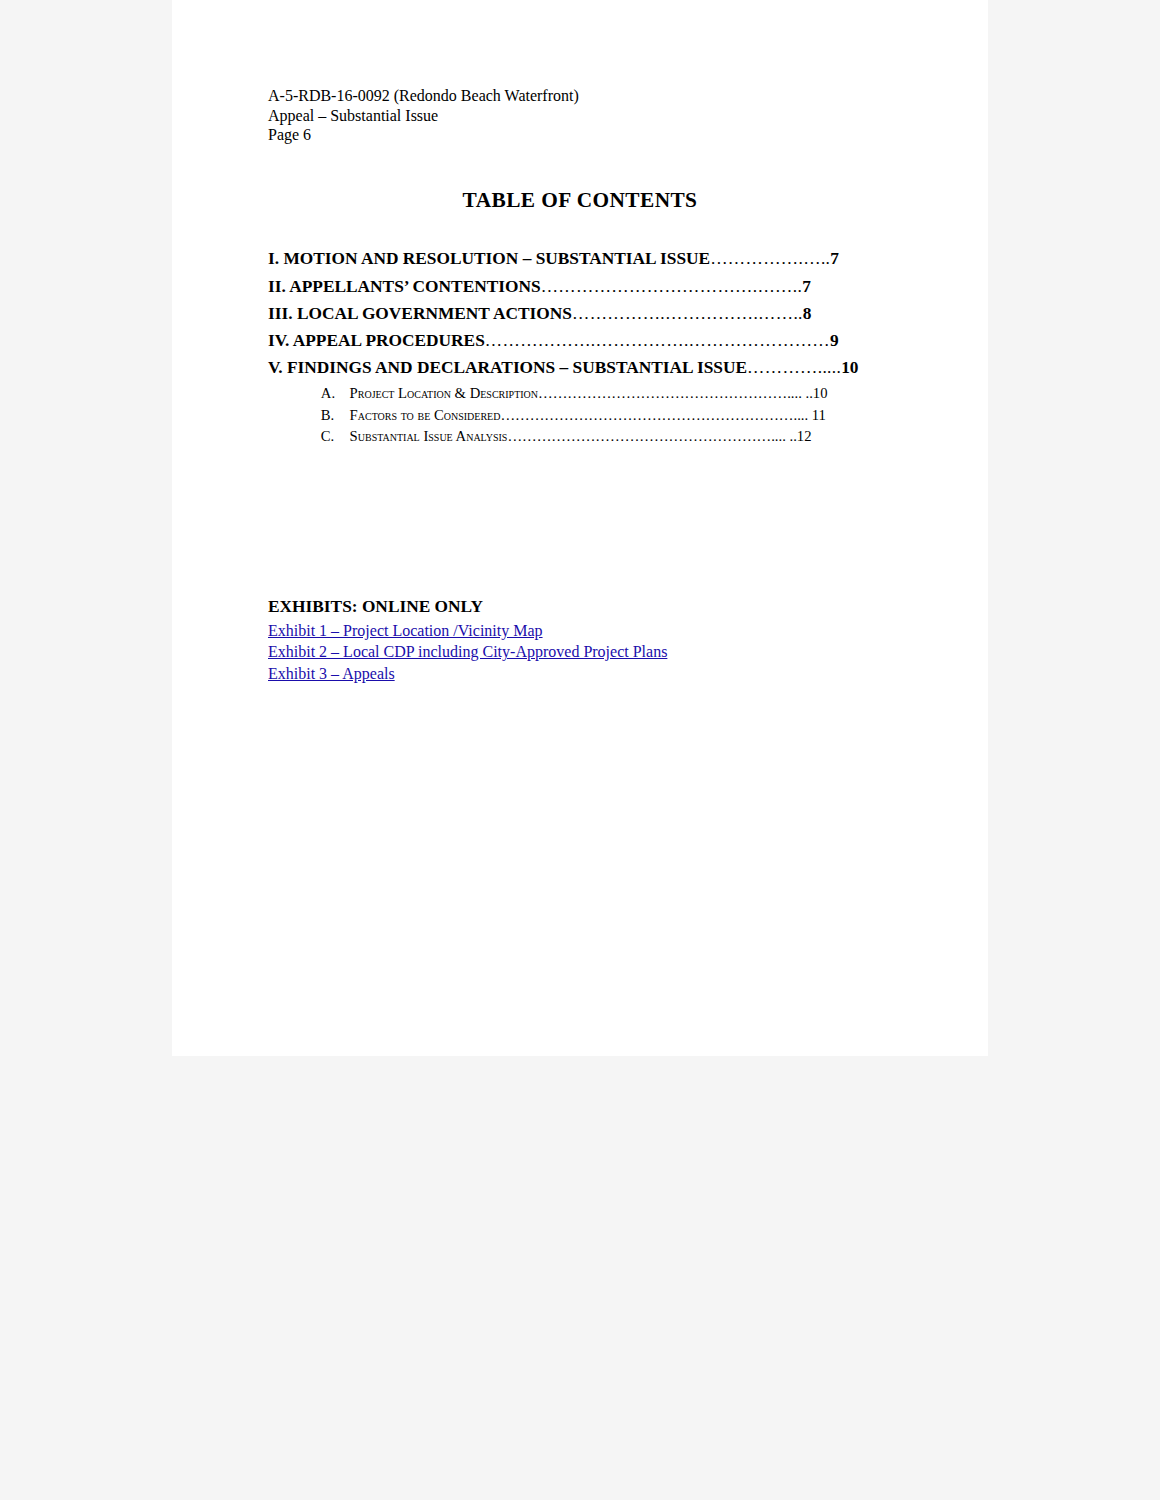A-5-RDB-16-0092 (Redondo Beach Waterfront)
Appeal – Substantial Issue
Page 6
TABLE OF CONTENTS
I. MOTION AND RESOLUTION – SUBSTANTIAL ISSUE…………….….. 7
II. APPELLANTS’ CONTENTIONS……………………………….…….. 7
III. LOCAL GOVERNMENT ACTIONS…………….…………….…….. 8
IV. APPEAL PROCEDURES……………….…………….……………………9
V. FINDINGS AND DECLARATIONS – SUBSTANTIAL ISSUE…………..... 10
A. Project Location & Description…………………………………………….... ..10 B. Factors to be Considered…………………………………………………….... 11 C. Substantial Issue Analysis……………………………………………….... ..12
EXHIBITS: ONLINE ONLY
Exhibit 1 – Project Location /Vicinity Map
Exhibit 2 – Local CDP including City-Approved Project Plans
Exhibit 3 – Appeals